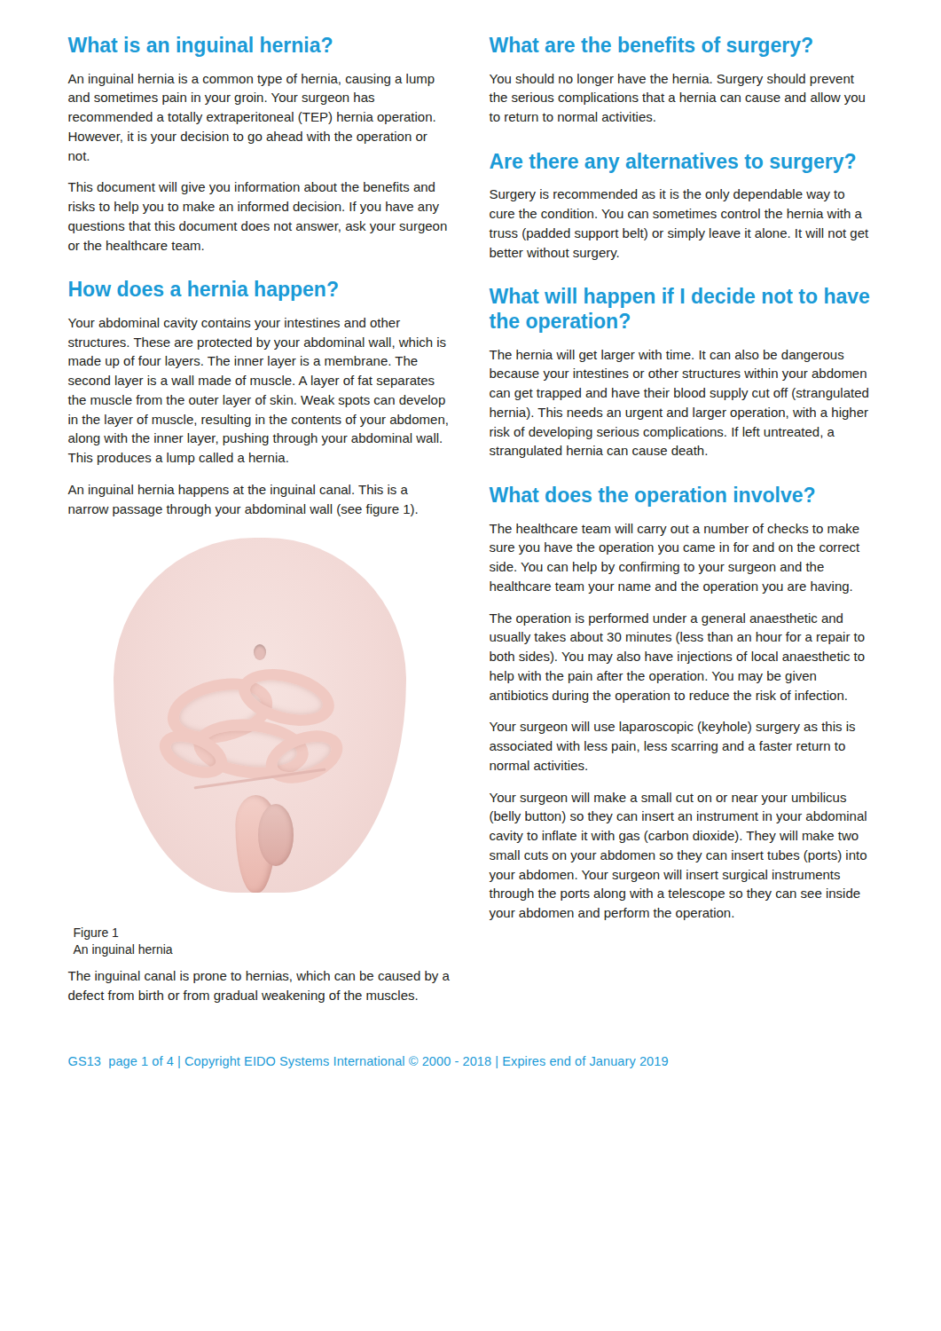What is an inguinal hernia?
An inguinal hernia is a common type of hernia, causing a lump and sometimes pain in your groin. Your surgeon has recommended a totally extraperitoneal (TEP) hernia operation. However, it is your decision to go ahead with the operation or not.
This document will give you information about the benefits and risks to help you to make an informed decision. If you have any questions that this document does not answer, ask your surgeon or the healthcare team.
How does a hernia happen?
Your abdominal cavity contains your intestines and other structures. These are protected by your abdominal wall, which is made up of four layers. The inner layer is a membrane. The second layer is a wall made of muscle. A layer of fat separates the muscle from the outer layer of skin. Weak spots can develop in the layer of muscle, resulting in the contents of your abdomen, along with the inner layer, pushing through your abdominal wall. This produces a lump called a hernia.
An inguinal hernia happens at the inguinal canal. This is a narrow passage through your abdominal wall (see figure 1).
Figure 1
An inguinal hernia
The inguinal canal is prone to hernias, which can be caused by a defect from birth or from gradual weakening of the muscles.
What are the benefits of surgery?
You should no longer have the hernia. Surgery should prevent the serious complications that a hernia can cause and allow you to return to normal activities.
Are there any alternatives to surgery?
Surgery is recommended as it is the only dependable way to cure the condition. You can sometimes control the hernia with a truss (padded support belt) or simply leave it alone. It will not get better without surgery.
What will happen if I decide not to have the operation?
The hernia will get larger with time. It can also be dangerous because your intestines or other structures within your abdomen can get trapped and have their blood supply cut off (strangulated hernia). This needs an urgent and larger operation, with a higher risk of developing serious complications. If left untreated, a strangulated hernia can cause death.
What does the operation involve?
The healthcare team will carry out a number of checks to make sure you have the operation you came in for and on the correct side. You can help by confirming to your surgeon and the healthcare team your name and the operation you are having.
The operation is performed under a general anaesthetic and usually takes about 30 minutes (less than an hour for a repair to both sides). You may also have injections of local anaesthetic to help with the pain after the operation. You may be given antibiotics during the operation to reduce the risk of infection.
Your surgeon will use laparoscopic (keyhole) surgery as this is associated with less pain, less scarring and a faster return to normal activities.
Your surgeon will make a small cut on or near your umbilicus (belly button) so they can insert an instrument in your abdominal cavity to inflate it with gas (carbon dioxide). They will make two small cuts on your abdomen so they can insert tubes (ports) into your abdomen. Your surgeon will insert surgical instruments through the ports along with a telescope so they can see inside your abdomen and perform the operation.
GS13 page 1 of 4 | Copyright EIDO Systems International © 2000 - 2018 | Expires end of January 2019